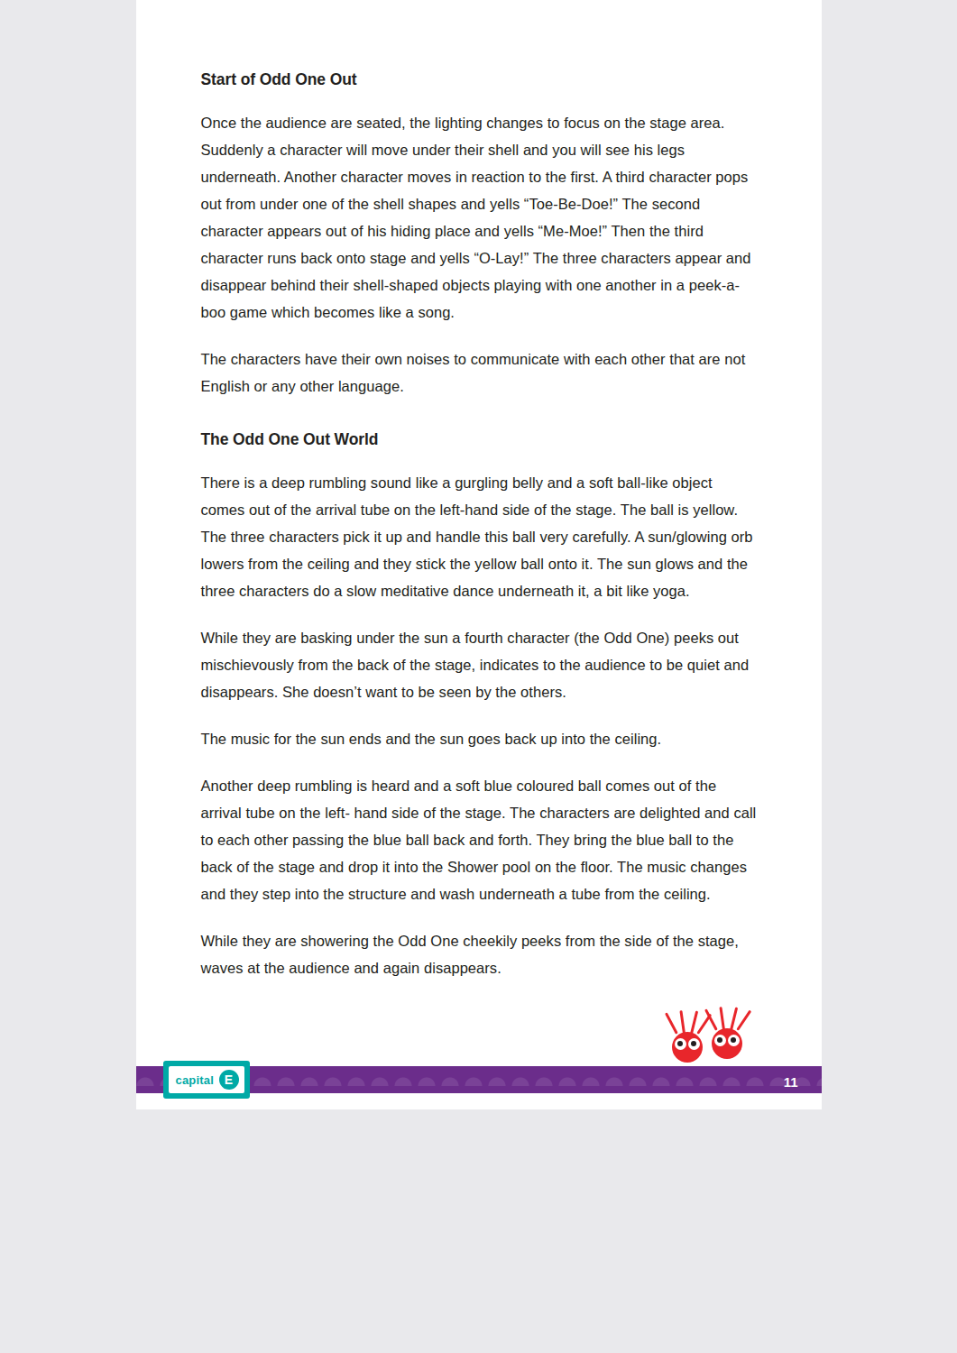Start of Odd One Out
Once the audience are seated, the lighting changes to focus on the stage area. Suddenly a character will move under their shell and you will see his legs underneath. Another character moves in reaction to the first. A third character pops out from under one of the shell shapes and yells “Toe-Be-Doe!” The second character appears out of his hiding place and yells “Me-Moe!” Then the third character runs back onto stage and yells “O-Lay!” The three characters appear and disappear behind their shell-shaped objects playing with one another in a peek-a-boo game which becomes like a song.
The characters have their own noises to communicate with each other that are not English or any other language.
The Odd One Out World
There is a deep rumbling sound like a gurgling belly and a soft ball-like object comes out of the arrival tube on the left-hand side of the stage. The ball is yellow. The three characters pick it up and handle this ball very carefully. A sun/glowing orb lowers from the ceiling and they stick the yellow ball onto it. The sun glows and the three characters do a slow meditative dance underneath it, a bit like yoga.
While they are basking under the sun a fourth character (the Odd One) peeks out mischievously from the back of the stage, indicates to the audience to be quiet and disappears. She doesn’t want to be seen by the others.
The music for the sun ends and the sun goes back up into the ceiling.
Another deep rumbling is heard and a soft blue coloured ball comes out of the arrival tube on the left- hand side of the stage. The characters are delighted and call to each other passing the blue ball back and forth. They bring the blue ball to the back of the stage and drop it into the Shower pool on the floor. The music changes and they step into the structure and wash underneath a tube from the ceiling.
While they are showering the Odd One cheekily peeks from the side of the stage, waves at the audience and again disappears.
11
capital E